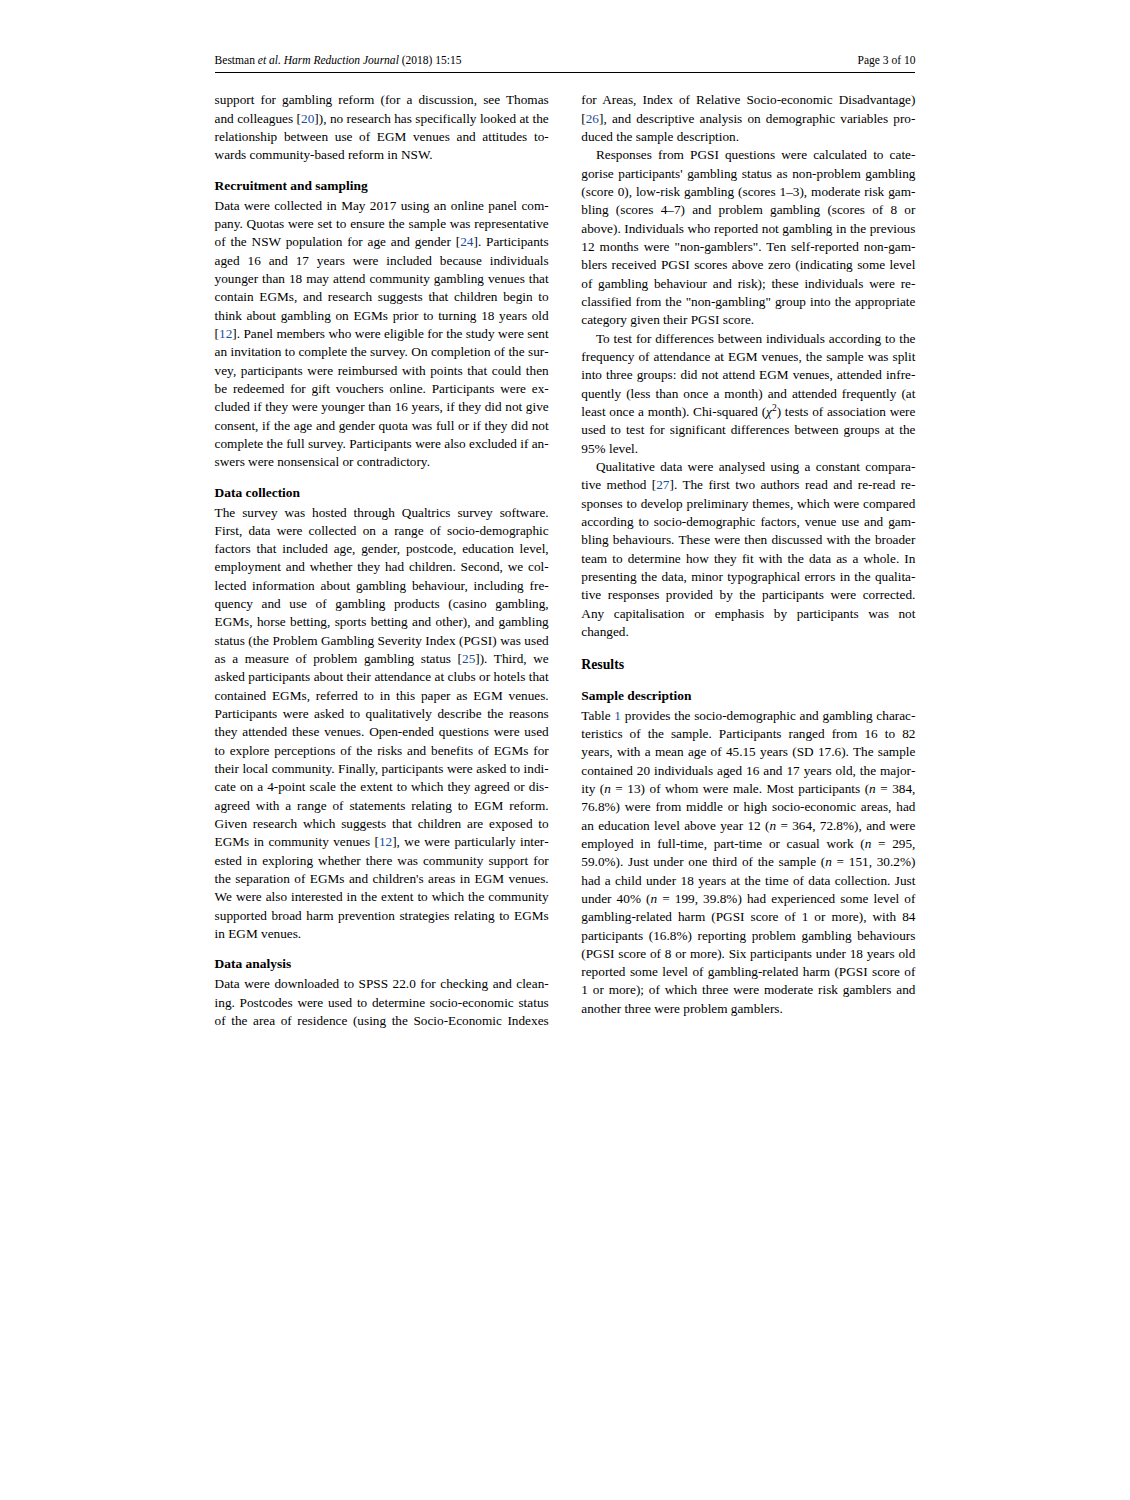Bestman et al. Harm Reduction Journal (2018) 15:15 Page 3 of 10
support for gambling reform (for a discussion, see Thomas and colleagues [20]), no research has specifically looked at the relationship between use of EGM venues and attitudes towards community-based reform in NSW.
Recruitment and sampling
Data were collected in May 2017 using an online panel company. Quotas were set to ensure the sample was representative of the NSW population for age and gender [24]. Participants aged 16 and 17 years were included because individuals younger than 18 may attend community gambling venues that contain EGMs, and research suggests that children begin to think about gambling on EGMs prior to turning 18 years old [12]. Panel members who were eligible for the study were sent an invitation to complete the survey. On completion of the survey, participants were reimbursed with points that could then be redeemed for gift vouchers online. Participants were excluded if they were younger than 16 years, if they did not give consent, if the age and gender quota was full or if they did not complete the full survey. Participants were also excluded if answers were nonsensical or contradictory.
Data collection
The survey was hosted through Qualtrics survey software. First, data were collected on a range of socio-demographic factors that included age, gender, postcode, education level, employment and whether they had children. Second, we collected information about gambling behaviour, including frequency and use of gambling products (casino gambling, EGMs, horse betting, sports betting and other), and gambling status (the Problem Gambling Severity Index (PGSI) was used as a measure of problem gambling status [25]). Third, we asked participants about their attendance at clubs or hotels that contained EGMs, referred to in this paper as EGM venues. Participants were asked to qualitatively describe the reasons they attended these venues. Open-ended questions were used to explore perceptions of the risks and benefits of EGMs for their local community. Finally, participants were asked to indicate on a 4-point scale the extent to which they agreed or disagreed with a range of statements relating to EGM reform. Given research which suggests that children are exposed to EGMs in community venues [12], we were particularly interested in exploring whether there was community support for the separation of EGMs and children's areas in EGM venues. We were also interested in the extent to which the community supported broad harm prevention strategies relating to EGMs in EGM venues.
Data analysis
Data were downloaded to SPSS 22.0 for checking and cleaning. Postcodes were used to determine socio-economic status of the area of residence (using the Socio-Economic Indexes for Areas, Index of Relative Socio-economic Disadvantage) [26], and descriptive analysis on demographic variables produced the sample description.
Responses from PGSI questions were calculated to categorise participants' gambling status as non-problem gambling (score 0), low-risk gambling (scores 1–3), moderate risk gambling (scores 4–7) and problem gambling (scores of 8 or above). Individuals who reported not gambling in the previous 12 months were "non-gamblers". Ten self-reported non-gamblers received PGSI scores above zero (indicating some level of gambling behaviour and risk); these individuals were re-classified from the "non-gambling" group into the appropriate category given their PGSI score.
To test for differences between individuals according to the frequency of attendance at EGM venues, the sample was split into three groups: did not attend EGM venues, attended infrequently (less than once a month) and attended frequently (at least once a month). Chi-squared (χ2) tests of association were used to test for significant differences between groups at the 95% level.
Qualitative data were analysed using a constant comparative method [27]. The first two authors read and re-read responses to develop preliminary themes, which were compared according to socio-demographic factors, venue use and gambling behaviours. These were then discussed with the broader team to determine how they fit with the data as a whole. In presenting the data, minor typographical errors in the qualitative responses provided by the participants were corrected. Any capitalisation or emphasis by participants was not changed.
Results
Sample description
Table 1 provides the socio-demographic and gambling characteristics of the sample. Participants ranged from 16 to 82 years, with a mean age of 45.15 years (SD 17.6). The sample contained 20 individuals aged 16 and 17 years old, the majority (n = 13) of whom were male. Most participants (n = 384, 76.8%) were from middle or high socio-economic areas, had an education level above year 12 (n = 364, 72.8%), and were employed in full-time, part-time or casual work (n = 295, 59.0%). Just under one third of the sample (n = 151, 30.2%) had a child under 18 years at the time of data collection. Just under 40% (n = 199, 39.8%) had experienced some level of gambling-related harm (PGSI score of 1 or more), with 84 participants (16.8%) reporting problem gambling behaviours (PGSI score of 8 or more). Six participants under 18 years old reported some level of gambling-related harm (PGSI score of 1 or more); of which three were moderate risk gamblers and another three were problem gamblers.